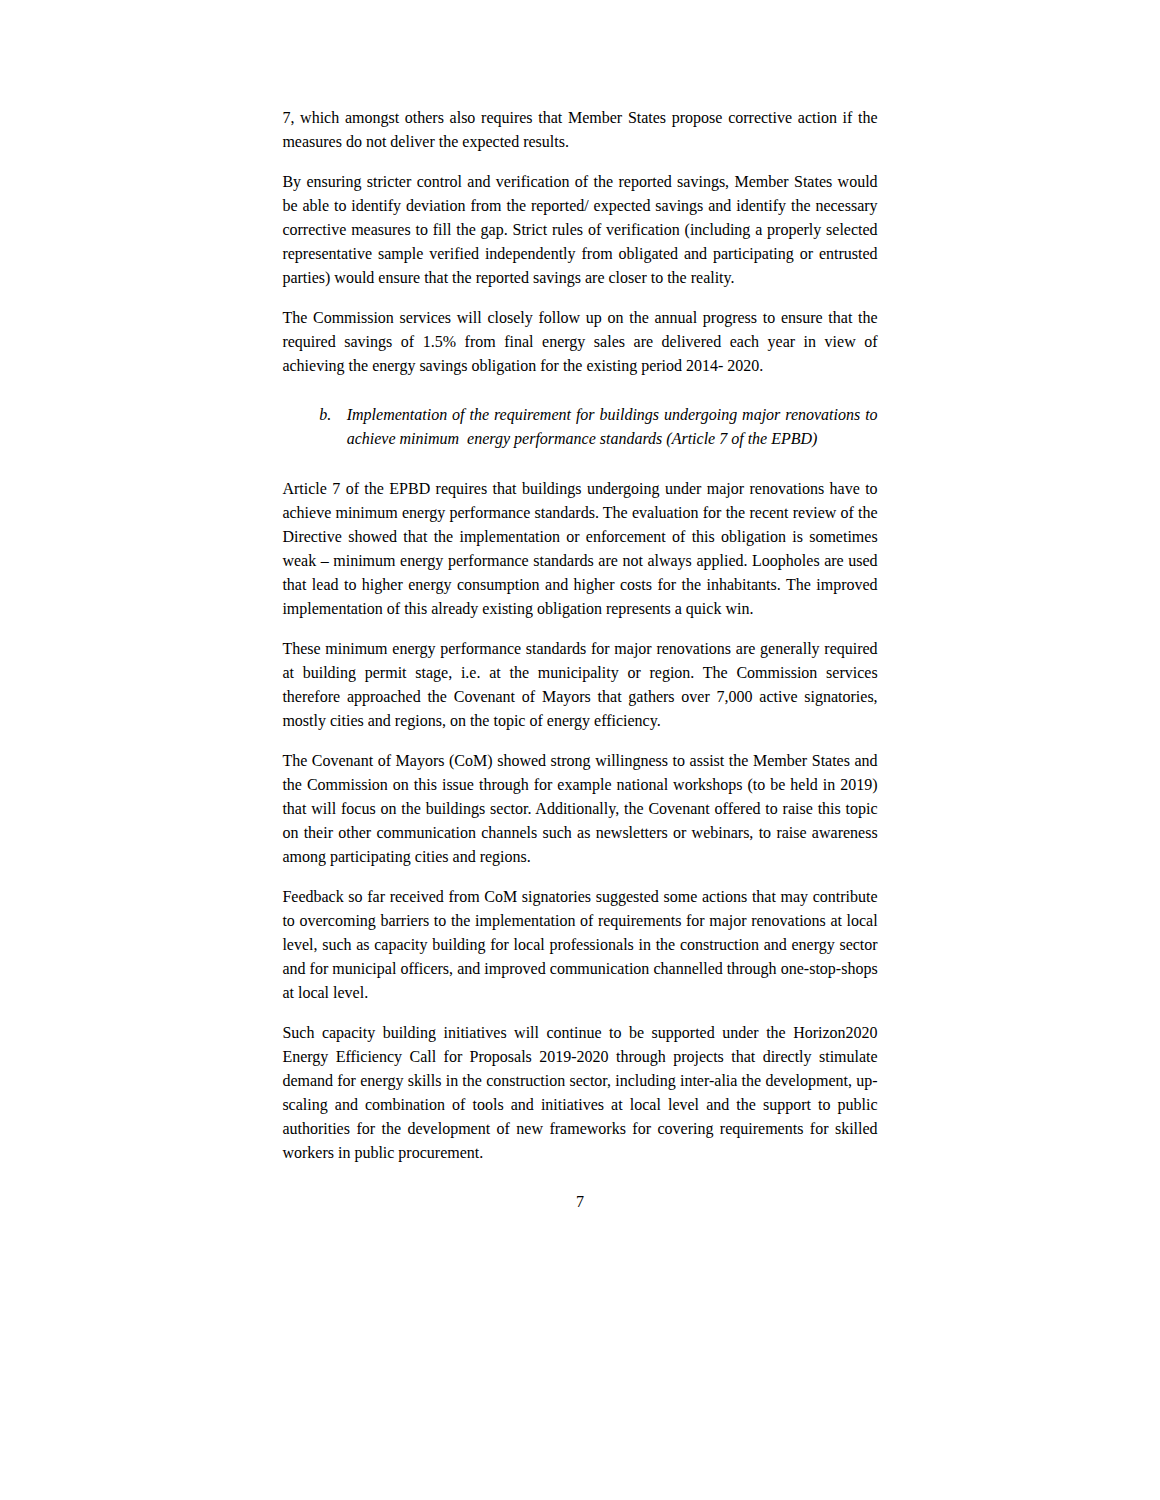7, which amongst others also requires that Member States propose corrective action if the measures do not deliver the expected results.
By ensuring stricter control and verification of the reported savings, Member States would be able to identify deviation from the reported/ expected savings and identify the necessary corrective measures to fill the gap. Strict rules of verification (including a properly selected representative sample verified independently from obligated and participating or entrusted parties) would ensure that the reported savings are closer to the reality.
The Commission services will closely follow up on the annual progress to ensure that the required savings of 1.5% from final energy sales are delivered each year in view of achieving the energy savings obligation for the existing period 2014- 2020.
Implementation of the requirement for buildings undergoing major renovations to achieve minimum energy performance standards (Article 7 of the EPBD)
Article 7 of the EPBD requires that buildings undergoing under major renovations have to achieve minimum energy performance standards. The evaluation for the recent review of the Directive showed that the implementation or enforcement of this obligation is sometimes weak – minimum energy performance standards are not always applied. Loopholes are used that lead to higher energy consumption and higher costs for the inhabitants. The improved implementation of this already existing obligation represents a quick win.
These minimum energy performance standards for major renovations are generally required at building permit stage, i.e. at the municipality or region. The Commission services therefore approached the Covenant of Mayors that gathers over 7,000 active signatories, mostly cities and regions, on the topic of energy efficiency.
The Covenant of Mayors (CoM) showed strong willingness to assist the Member States and the Commission on this issue through for example national workshops (to be held in 2019) that will focus on the buildings sector. Additionally, the Covenant offered to raise this topic on their other communication channels such as newsletters or webinars, to raise awareness among participating cities and regions.
Feedback so far received from CoM signatories suggested some actions that may contribute to overcoming barriers to the implementation of requirements for major renovations at local level, such as capacity building for local professionals in the construction and energy sector and for municipal officers, and improved communication channelled through one-stop-shops at local level.
Such capacity building initiatives will continue to be supported under the Horizon2020 Energy Efficiency Call for Proposals 2019-2020 through projects that directly stimulate demand for energy skills in the construction sector, including inter-alia the development, up-scaling and combination of tools and initiatives at local level and the support to public authorities for the development of new frameworks for covering requirements for skilled workers in public procurement.
7